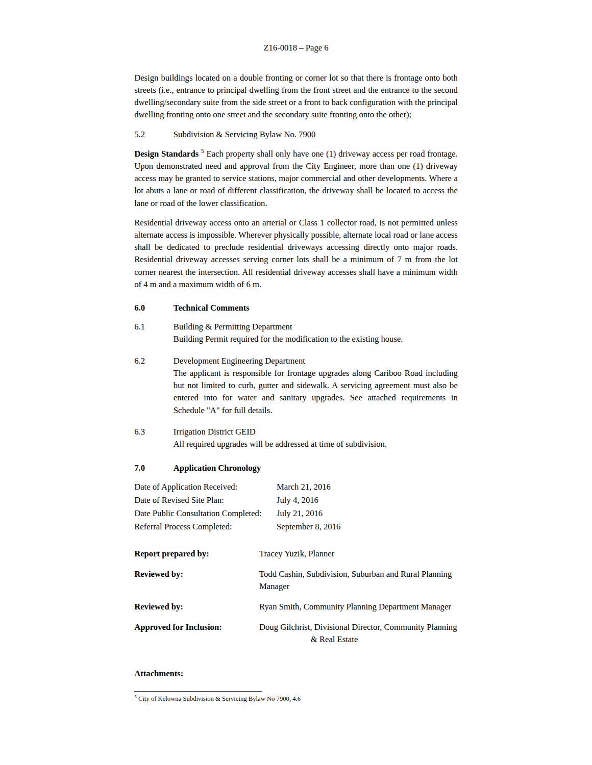Z16-0018 – Page 6
Design buildings located on a double fronting or corner lot so that there is frontage onto both streets (i.e., entrance to principal dwelling from the front street and the entrance to the second dwelling/secondary suite from the side street or a front to back configuration with the principal dwelling fronting onto one street and the secondary suite fronting onto the other);
5.2
Subdivision & Servicing Bylaw No. 7900
Design Standards 5 Each property shall only have one (1) driveway access per road frontage. Upon demonstrated need and approval from the City Engineer, more than one (1) driveway access may be granted to service stations, major commercial and other developments. Where a lot abuts a lane or road of different classification, the driveway shall be located to access the lane or road of the lower classification.
Residential driveway access onto an arterial or Class 1 collector road, is not permitted unless alternate access is impossible. Wherever physically possible, alternate local road or lane access shall be dedicated to preclude residential driveways accessing directly onto major roads. Residential driveway accesses serving corner lots shall be a minimum of 7 m from the lot corner nearest the intersection. All residential driveway accesses shall have a minimum width of 4 m and a maximum width of 6 m.
6.0
Technical Comments
6.1
Building & Permitting Department Building Permit required for the modification to the existing house.
6.2
Development Engineering Department The applicant is responsible for frontage upgrades along Cariboo Road including but not limited to curb, gutter and sidewalk. A servicing agreement must also be entered into for water and sanitary upgrades. See attached requirements in Schedule "A" for full details.
6.3
Irrigation District GEID All required upgrades will be addressed at time of subdivision.
7.0
Application Chronology
| Date of Application Received: | March 21, 2016 |
| Date of Revised Site Plan: | July 4, 2016 |
| Date Public Consultation Completed: | July 21, 2016 |
| Referral Process Completed: | September 8, 2016 |
| Report prepared by: | Tracey Yuzik, Planner |
| Reviewed by: | Todd Cashin, Subdivision, Suburban and Rural Planning Manager |
| Reviewed by: | Ryan Smith, Community Planning Department Manager |
| Approved for Inclusion: | Doug Gilchrist, Divisional Director, Community Planning & Real Estate |
Attachments:
5 City of Kelowna Subdivision & Servicing Bylaw No 7900, 4.6